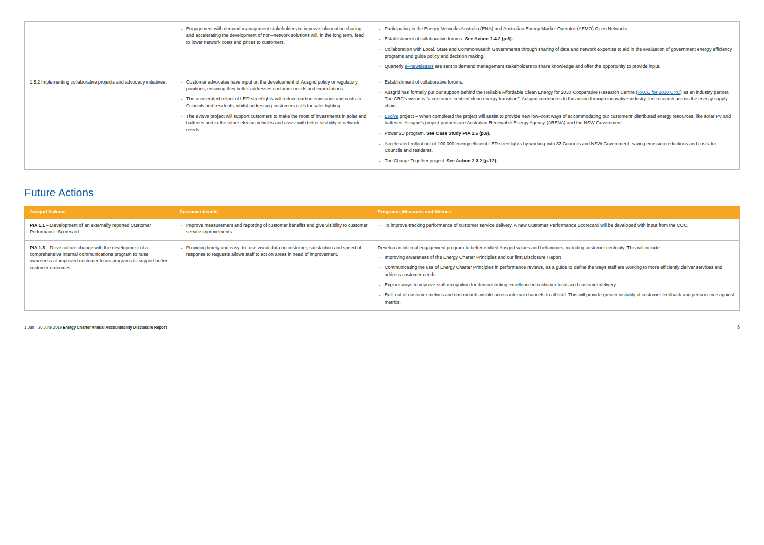| | Engagement with demand management stakeholders to improve information sharing and accelerating the development of non–network solutions will, in the long term, lead to lower network costs and prices to customers. | Participating in the Energy Networks Australia (ENA) and Australian Energy Market Operator (AEMO) Open Networks. Establishment of collaborative forums. See Action 1.4.2 (p.6). Collaboration with Local, State and Commonwealth Governments through sharing of data and network expertise to aid in the evaluation of government energy efficiency programs and guide policy and decision making. Quarterly e–newsletters are sent to demand management stakeholders to share knowledge and offer the opportunity to provide input. |
| 1.5.2 Implementing collaborative projects and advocacy initiatives. | Customer advocates have input on the development of Ausgrid policy or regulatory positions, ensuring they better addresses customer needs and expectations. The accelerated rollout of LED streetlights will reduce carbon emissions and costs to Councils and residents, whilst addressing customers calls for safer lighting. The evolve project will support customers to make the most of investments in solar and batteries and in the future electric vehicles and assist with better visibility of network needs. | Establishment of collaborative forums. Ausgrid has formally put our support behind the Reliable Affordable Clean Energy for 2030 Cooperative Research Centre ( RACE for 2030 CRC ) as an industry partner. The CRC’s vision is “a customer–centred clean energy transition”. Ausgrid contributes to this vision through innovative industry–led research across the energy supply chain. Evolve project – When completed the project will assist to provide new low–cost ways of accommodating our customers’ distributed energy resources, like solar PV and batteries. Ausgrid’s project partners are Australian Renewable Energy Agency (ARENA) and the NSW Government. Power 2U program. See Case Study PIA 1.5 (p.9). Accelerated rollout out of 100,000 energy efficient LED streetlights by working with 33 Councils and NSW Government, saving emission reductions and costs for Councils and residents. The Charge Together project. See Action 2.3.2 (p.12). |
Future Actions
| Ausgrid Actions | Customer benefit | Programs, Measures and Metrics |
| PIA 1.1 – Development of an externally reported Customer Performance Scorecard. | Improve measurement and reporting of customer benefits and give visibility to customer service improvements. | To improve tracking performance of customer service delivery. A new Customer Performance Scorecard will be developed with input from the CCC. |
| PIA 1.3 – Drive culture change with the development of a comprehensive internal communications program to raise awareness of improved customer focus programs to support better customer outcomes. | Providing timely and easy–to–use visual data on customer, satisfaction and speed of response to requests allows staff to act on areas in need of improvement. | Develop an internal engagement program to better embed Ausgrid values and behaviours, including customer centricity. This will include: Improving awareness of the Energy Charter Principles and our first Disclosure Report Communicating the use of Energy Charter Principles in performance reviews, as a guide to define the ways staff are working to more efficiently deliver services and address customer needs. Explore ways to improve staff recognition for demonstrating excellence in customer focus and customer delivery. Roll–out of customer metrics and dashboards visible across internal channels to all staff. This will provide greater visibility of customer feedback and performance against metrics. |
1 Jan – 30 June 2019 Energy Charter Annual Accountability Disclosure Report
8